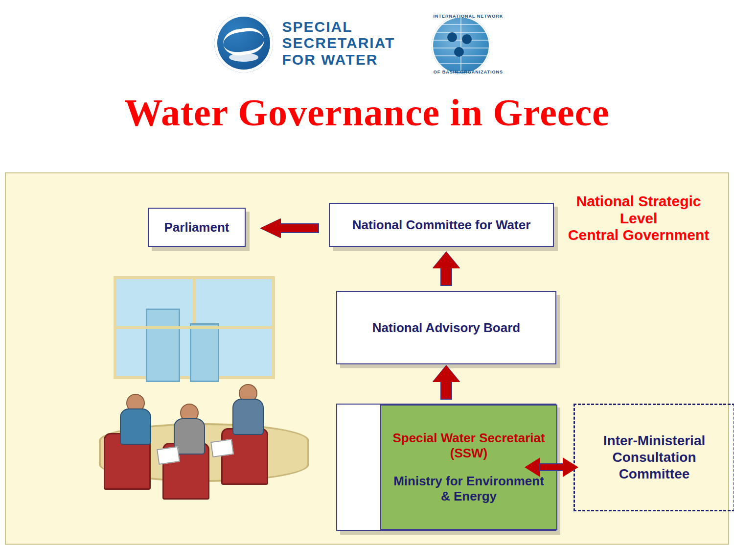SPECIAL
SECRETARIAT
FOR WATER
INTERNATIONAL NETWORK
OF BASIN ORGANIZATIONS
Water Governance in Greece
National Strategic
Level
Central Government
Parliament
National Committee for Water
National Advisory Board
Special Water Secretariat
(SSW)
Ministry for Environment
& Energy
Inter-Ministerial
Consultation
Committee